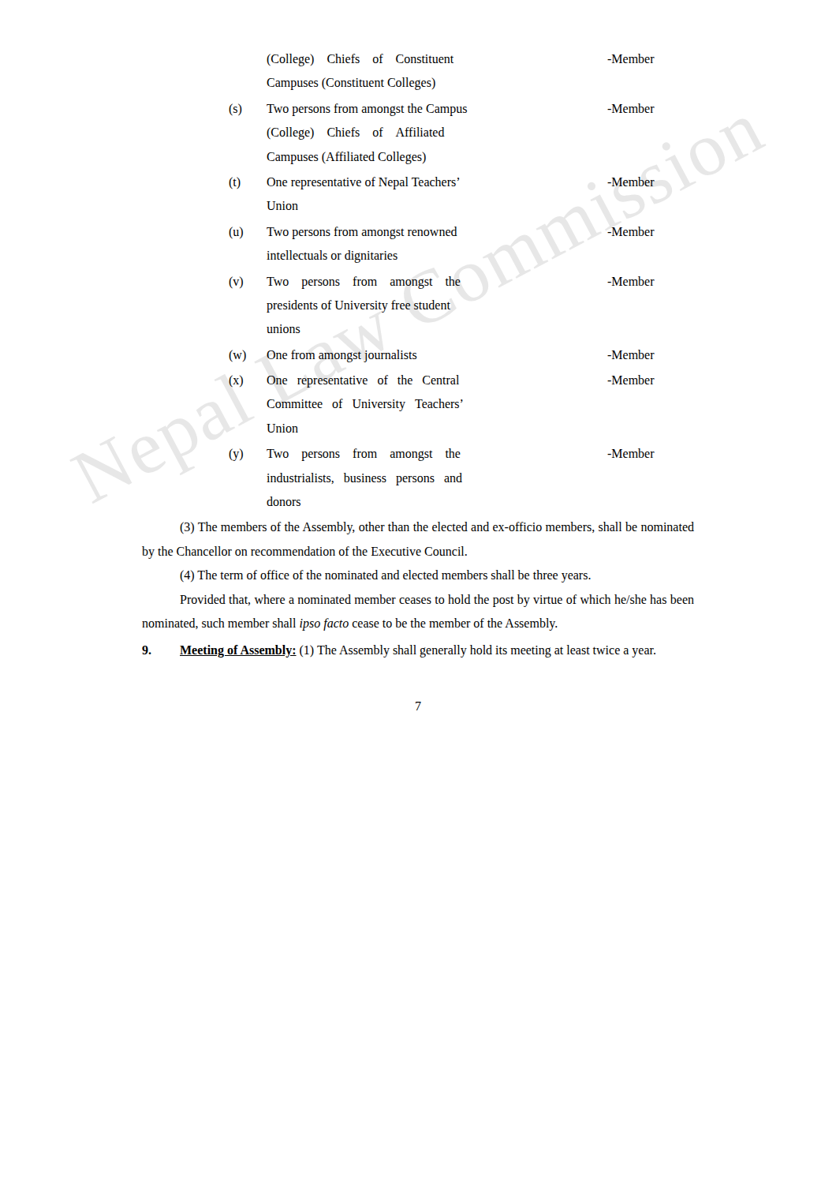Nepal Law Commission
| | (College) Chiefs of Constituent Campuses (Constituent Colleges) | -Member |
| (s) | Two persons from amongst the Campus (College) Chiefs of Affiliated Campuses (Affiliated Colleges) | -Member |
| (t) | One representative of Nepal Teachers’ Union | -Member |
| (u) | Two persons from amongst renowned intellectuals or dignitaries | -Member |
| (v) | Two persons from amongst the presidents of University free student unions | -Member |
| (w) | One from amongst journalists | -Member |
| (x) | One representative of the Central Committee of University Teachers’ Union | -Member |
| (y) | Two persons from amongst the industrialists, business persons and donors | -Member |
(3) The members of the Assembly, other than the elected and ex-officio members, shall be nominated by the Chancellor on recommendation of the Executive Council.
(4) The term of office of the nominated and elected members shall be three years.
Provided that, where a nominated member ceases to hold the post by virtue of which he/she has been nominated, such member shall ipso facto cease to be the member of the Assembly.
9.
Meeting of Assembly: (1) The Assembly shall generally hold its meeting at least twice a year.
7